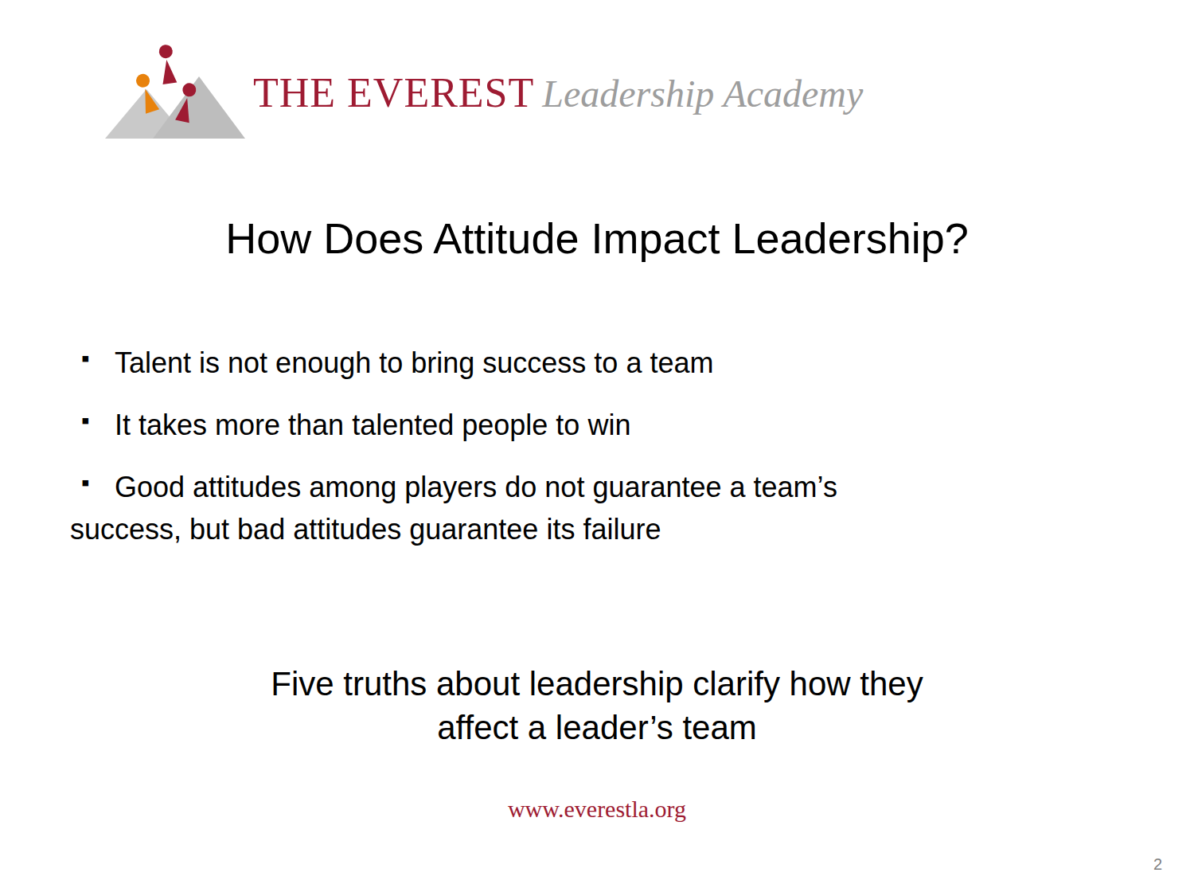THE EVEREST Leadership Academy
How Does Attitude Impact Leadership?
Talent is not enough to bring success to a team
It takes more than talented people to win
Good attitudes among players do not guarantee a team’s success, but bad attitudes guarantee its failure
Five truths about leadership clarify how they
affect a leader’s team
www.everestla.org
2